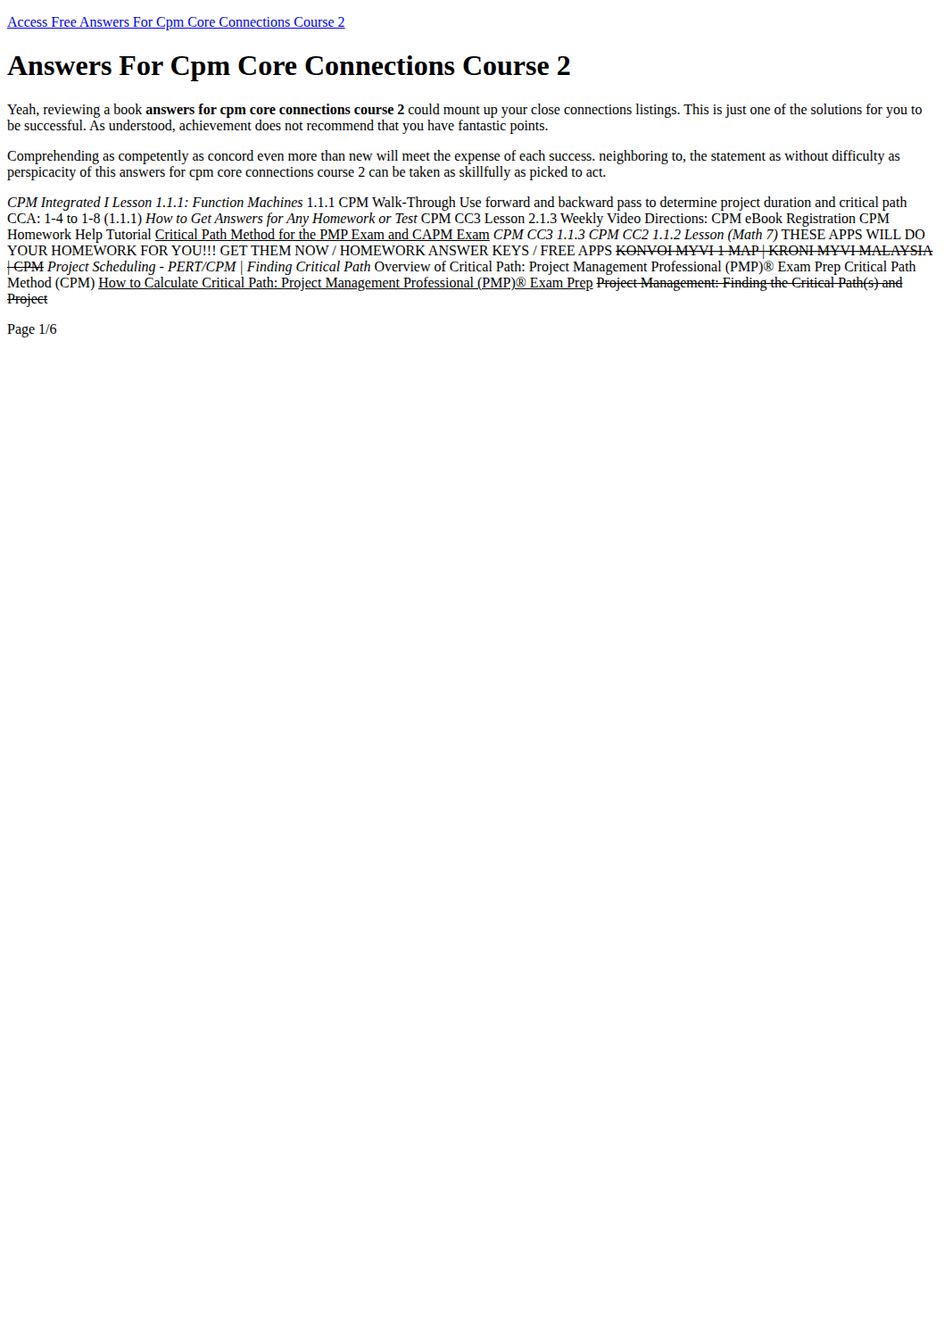Access Free Answers For Cpm Core Connections Course 2
Answers For Cpm Core Connections Course 2
Yeah, reviewing a book answers for cpm core connections course 2 could mount up your close connections listings. This is just one of the solutions for you to be successful. As understood, achievement does not recommend that you have fantastic points.
Comprehending as competently as concord even more than new will meet the expense of each success. neighboring to, the statement as without difficulty as perspicacity of this answers for cpm core connections course 2 can be taken as skillfully as picked to act.
CPM Integrated I Lesson 1.1.1: Function Machines 1.1.1 CPM Walk-Through Use forward and backward pass to determine project duration and critical path CCA: 1-4 to 1-8 (1.1.1) How to Get Answers for Any Homework or Test CPM CC3 Lesson 2.1.3 Weekly Video Directions: CPM eBook Registration CPM Homework Help Tutorial Critical Path Method for the PMP Exam and CAPM Exam CPM CC3 1.1.3 CPM CC2 1.1.2 Lesson (Math 7) THESE APPS WILL DO YOUR HOMEWORK FOR YOU!!! GET THEM NOW / HOMEWORK ANSWER KEYS / FREE APPS KONVOI MYVI 1 MAP | KRONI MYVI MALAYSIA | CPM Project Scheduling - PERT/CPM | Finding Critical Path Overview of Critical Path: Project Management Professional (PMP)® Exam Prep Critical Path Method (CPM) How to Calculate Critical Path: Project Management Professional (PMP)® Exam Prep Project Management: Finding the Critical Path(s) and Project
Page 1/6